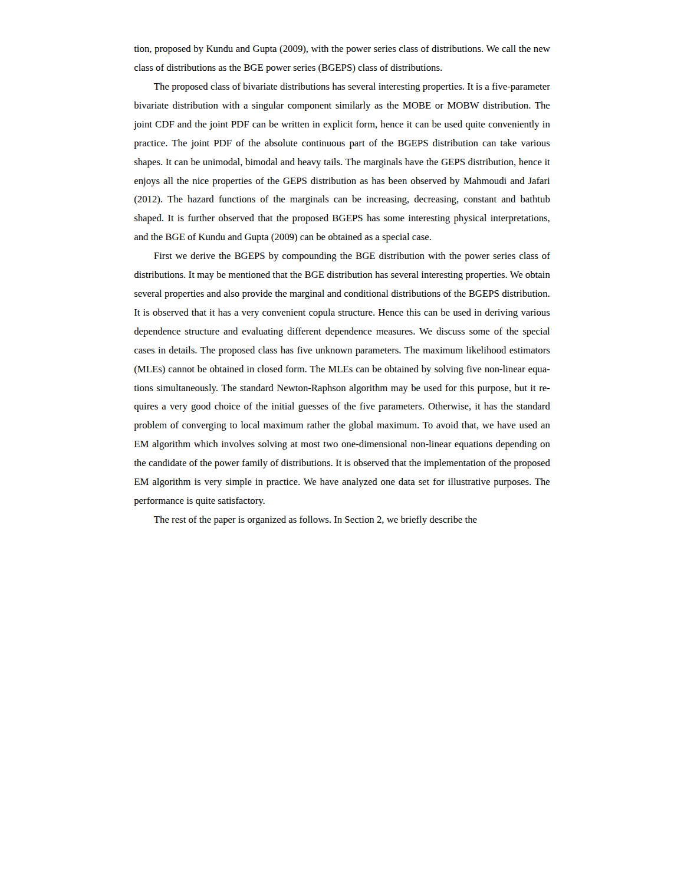tion, proposed by Kundu and Gupta (2009), with the power series class of distributions. We call the new class of distributions as the BGE power series (BGEPS) class of distributions.
The proposed class of bivariate distributions has several interesting properties. It is a five-parameter bivariate distribution with a singular component similarly as the MOBE or MOBW distribution. The joint CDF and the joint PDF can be written in explicit form, hence it can be used quite conveniently in practice. The joint PDF of the absolute continuous part of the BGEPS distribution can take various shapes. It can be unimodal, bimodal and heavy tails. The marginals have the GEPS distribution, hence it enjoys all the nice properties of the GEPS distribution as has been observed by Mahmoudi and Jafari (2012). The hazard functions of the marginals can be increasing, decreasing, constant and bathtub shaped. It is further observed that the proposed BGEPS has some interesting physical interpretations, and the BGE of Kundu and Gupta (2009) can be obtained as a special case.
First we derive the BGEPS by compounding the BGE distribution with the power series class of distributions. It may be mentioned that the BGE distribution has several interesting properties. We obtain several properties and also provide the marginal and conditional distributions of the BGEPS distribution. It is observed that it has a very convenient copula structure. Hence this can be used in deriving various dependence structure and evaluating different dependence measures. We discuss some of the special cases in details. The proposed class has five unknown parameters. The maximum likelihood estimators (MLEs) cannot be obtained in closed form. The MLEs can be obtained by solving five non-linear equations simultaneously. The standard Newton-Raphson algorithm may be used for this purpose, but it requires a very good choice of the initial guesses of the five parameters. Otherwise, it has the standard problem of converging to local maximum rather the global maximum. To avoid that, we have used an EM algorithm which involves solving at most two one-dimensional non-linear equations depending on the candidate of the power family of distributions. It is observed that the implementation of the proposed EM algorithm is very simple in practice. We have analyzed one data set for illustrative purposes. The performance is quite satisfactory.
The rest of the paper is organized as follows. In Section 2, we briefly describe the